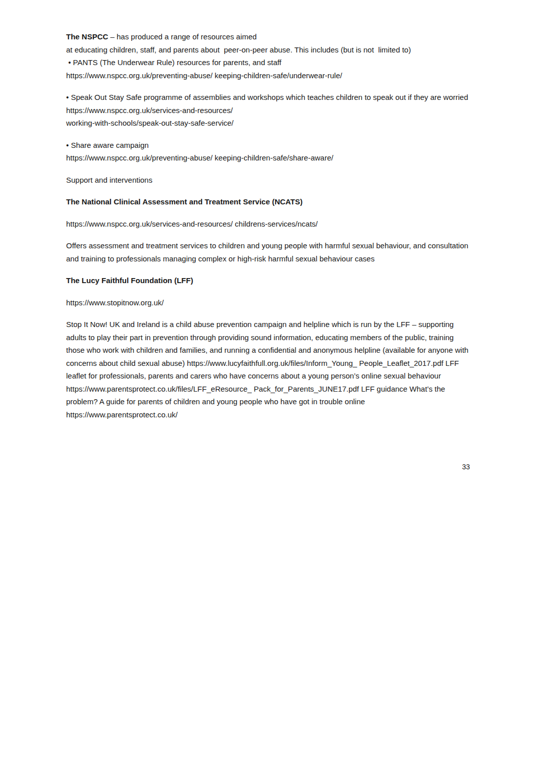The NSPCC – has produced a range of resources aimed
at educating children, staff, and parents about peer-on-peer abuse. This includes (but is not limited to)
• PANTS (The Underwear Rule) resources for parents, and staff
https://www.nspcc.org.uk/preventing-abuse/ keeping-children-safe/underwear-rule/
• Speak Out Stay Safe programme of assemblies and workshops which teaches children to speak out if they are worried
https://www.nspcc.org.uk/services-and-resources/
working-with-schools/speak-out-stay-safe-service/
• Share aware campaign
https://www.nspcc.org.uk/preventing-abuse/ keeping-children-safe/share-aware/
Support and interventions
The National Clinical Assessment and Treatment Service (NCATS)
https://www.nspcc.org.uk/services-and-resources/ childrens-services/ncats/
Offers assessment and treatment services to children and young people with harmful sexual behaviour, and consultation and training to professionals managing complex or high-risk harmful sexual behaviour cases
The Lucy Faithful Foundation (LFF)
https://www.stopitnow.org.uk/
Stop It Now! UK and Ireland is a child abuse prevention campaign and helpline which is run by the LFF – supporting adults to play their part in prevention through providing sound information, educating members of the public, training those who work with children and families, and running a confidential and anonymous helpline (available for anyone with concerns about child sexual abuse) https://www.lucyfaithfull.org.uk/files/Inform_Young_ People_Leaflet_2017.pdf LFF leaflet for professionals, parents and carers who have concerns about a young person’s online sexual behaviour https://www.parentsprotect.co.uk/files/LFF_eResource_ Pack_for_Parents_JUNE17.pdf LFF guidance What’s the problem? A guide for parents of children and young people who have got in trouble online https://www.parentsprotect.co.uk/
33